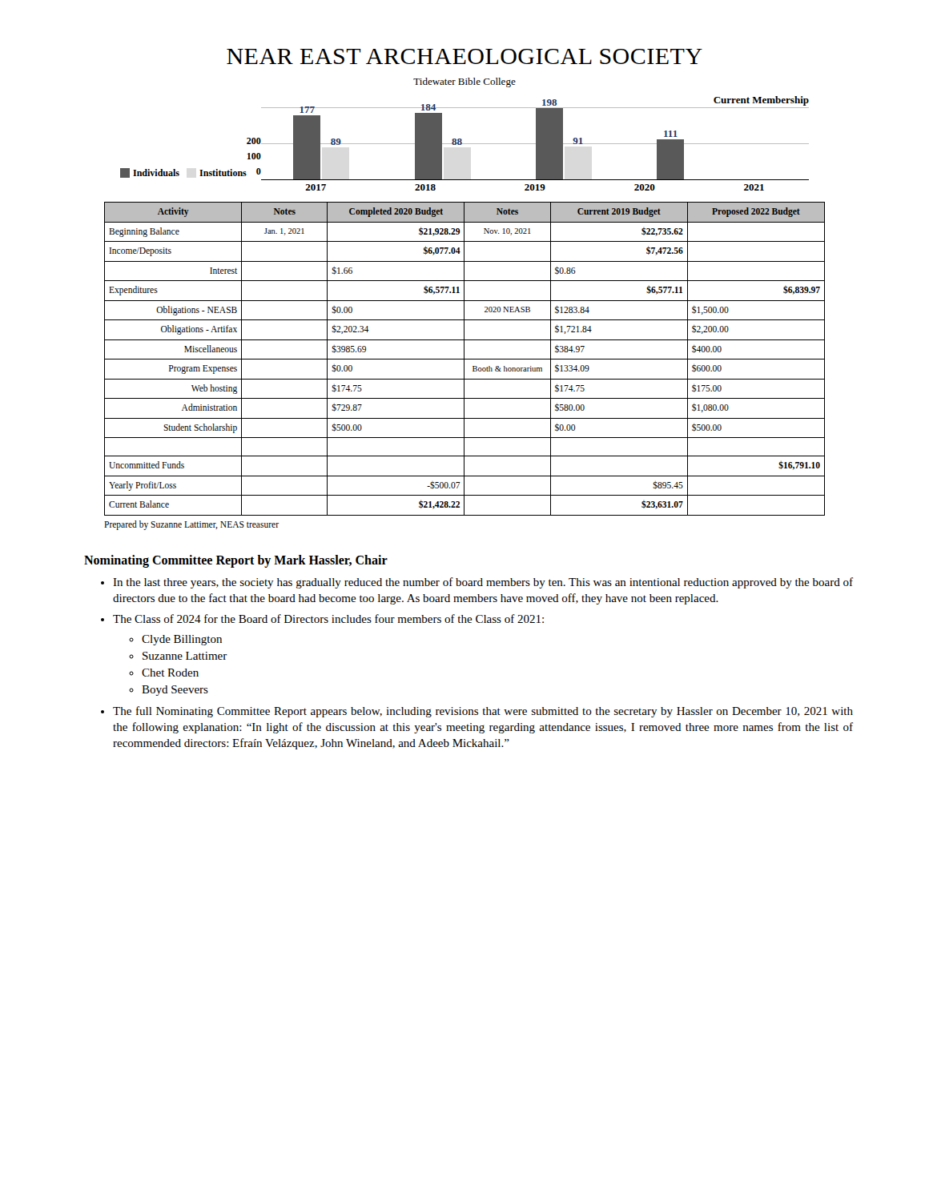NEAR EAST ARCHAEOLOGICAL SOCIETY
Tidewater Bible College
| | | Current Membership |
| Individuals Institutions | 200 100 0 | 177 89 184 88 198 91 111 |
| | | / 2017 / 2018 / 2019 / 2020 / 2021 / |
| Activity | Notes | Completed 2020 Budget | Notes | Current 2019 Budget | Proposed 2022 Budget |
| --- | --- | --- | --- | --- | --- |
| Beginning Balance | Jan. 1, 2021 | $21,928.29 | Nov. 10, 2021 | $22,735.62 | |
| Income/Deposits | | $6,077.04 | | $7,472.56 | |
| Interest | | $1.66 | | $0.86 | |
| Expenditures | | $6,577.11 | | $6,577.11 | $6,839.97 |
| Obligations - NEASB | | $0.00 | 2020 NEASB | $1283.84 | $1,500.00 |
| Obligations - Artifax | | $2,202.34 | | $1,721.84 | $2,200.00 |
| Miscellaneous | | $3985.69 | | $384.97 | $400.00 |
| Program Expenses | | $0.00 | Booth & honorarium | $1334.09 | $600.00 |
| Web hosting | | $174.75 | | $174.75 | $175.00 |
| Administration | | $729.87 | | $580.00 | $1,080.00 |
| Student Scholarship | | $500.00 | | $0.00 | $500.00 |
| Uncommitted Funds | | | | | $16,791.10 |
| Yearly Profit/Loss | | -$500.07 | | $895.45 | |
| Current Balance | | $21,428.22 | | $23,631.07 | |
Prepared by Suzanne Lattimer, NEAS treasurer
Nominating Committee Report by Mark Hassler, Chair
In the last three years, the society has gradually reduced the number of board members by ten. This was an intentional reduction approved by the board of directors due to the fact that the board had become too large. As board members have moved off, they have not been replaced.
The Class of 2024 for the Board of Directors includes four members of the Class of 2021:
Clyde Billington
Suzanne Lattimer
Chet Roden
Boyd Seevers
The full Nominating Committee Report appears below, including revisions that were submitted to the secretary by Hassler on December 10, 2021 with the following explanation: “In light of the discussion at this year's meeting regarding attendance issues, I removed three more names from the list of recommended directors: Efraín Velázquez, John Wineland, and Adeeb Mickahail.”